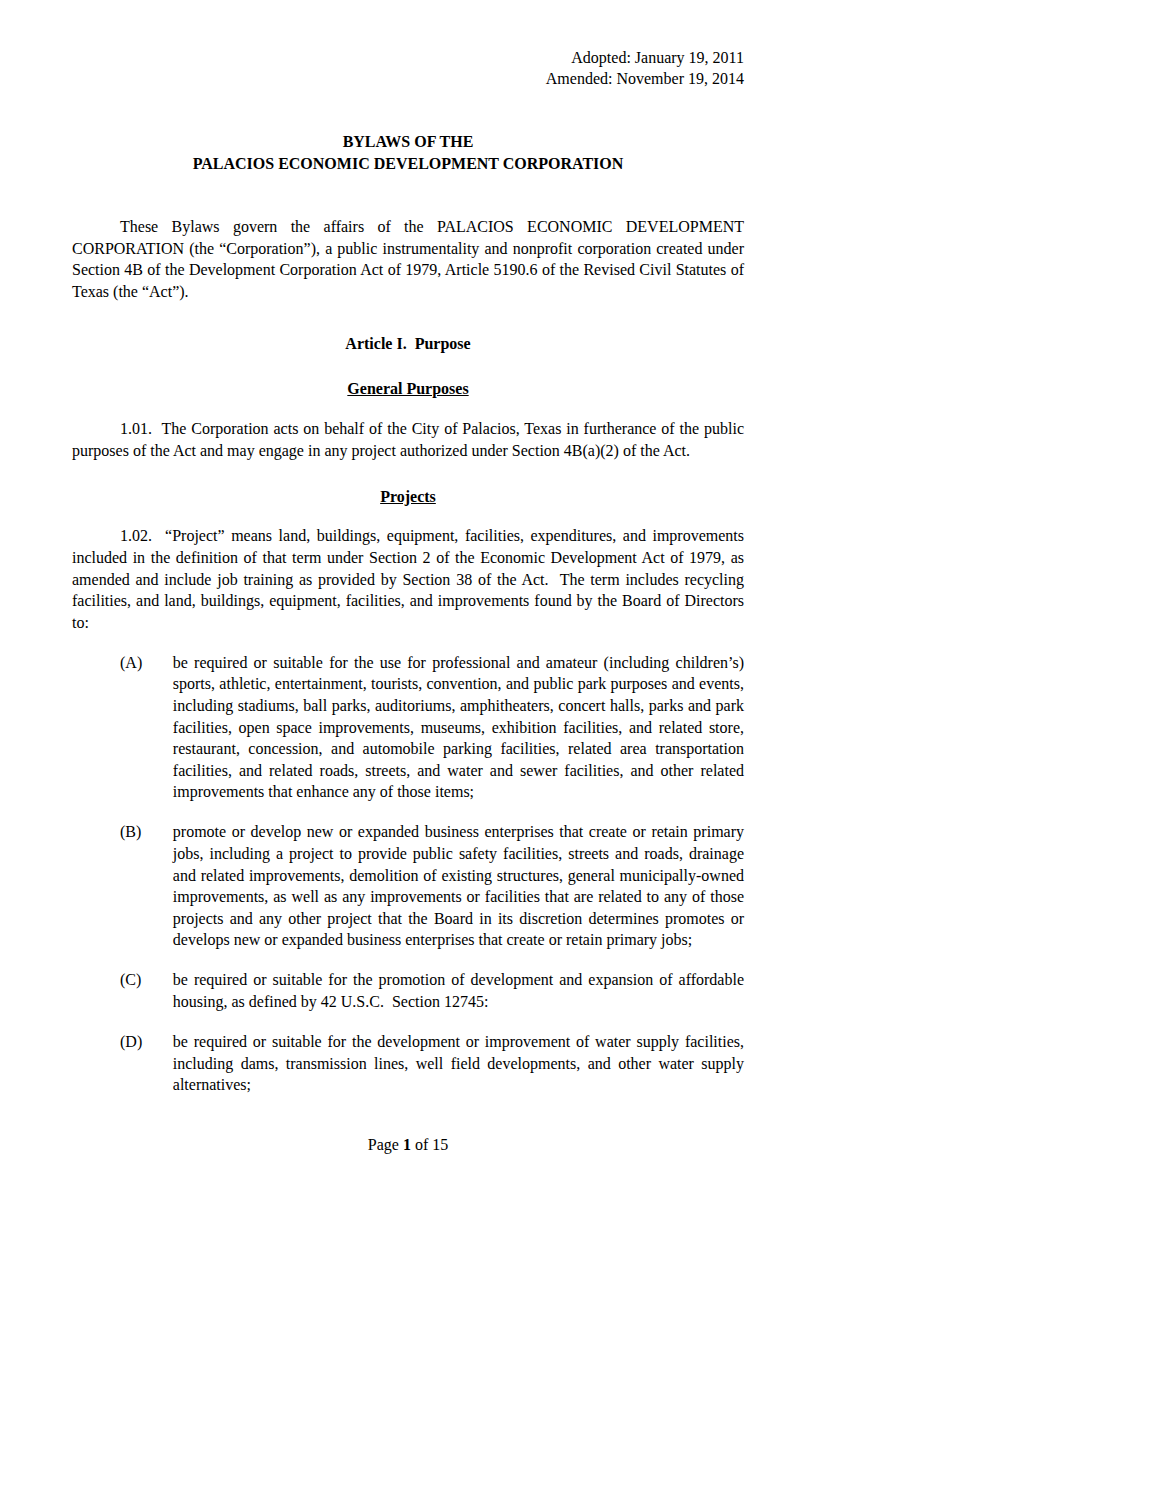Adopted: January 19, 2011
Amended: November 19, 2014
Bylaws of the
Palacios Economic Development Corporation
These Bylaws govern the affairs of the PALACIOS ECONOMIC DEVELOPMENT CORPORATION (the “Corporation”), a public instrumentality and nonprofit corporation created under Section 4B of the Development Corporation Act of 1979, Article 5190.6 of the Revised Civil Statutes of Texas (the “Act”).
Article I. Purpose
General Purposes
1.01. The Corporation acts on behalf of the City of Palacios, Texas in furtherance of the public purposes of the Act and may engage in any project authorized under Section 4B(a)(2) of the Act.
Projects
1.02. “Project” means land, buildings, equipment, facilities, expenditures, and improvements included in the definition of that term under Section 2 of the Economic Development Act of 1979, as amended and include job training as provided by Section 38 of the Act. The term includes recycling facilities, and land, buildings, equipment, facilities, and improvements found by the Board of Directors to:
(A) be required or suitable for the use for professional and amateur (including children’s) sports, athletic, entertainment, tourists, convention, and public park purposes and events, including stadiums, ball parks, auditoriums, amphitheaters, concert halls, parks and park facilities, open space improvements, museums, exhibition facilities, and related store, restaurant, concession, and automobile parking facilities, related area transportation facilities, and related roads, streets, and water and sewer facilities, and other related improvements that enhance any of those items;
(B) promote or develop new or expanded business enterprises that create or retain primary jobs, including a project to provide public safety facilities, streets and roads, drainage and related improvements, demolition of existing structures, general municipally-owned improvements, as well as any improvements or facilities that are related to any of those projects and any other project that the Board in its discretion determines promotes or develops new or expanded business enterprises that create or retain primary jobs;
(C) be required or suitable for the promotion of development and expansion of affordable housing, as defined by 42 U.S.C. Section 12745:
(D) be required or suitable for the development or improvement of water supply facilities, including dams, transmission lines, well field developments, and other water supply alternatives;
Page 1 of 15